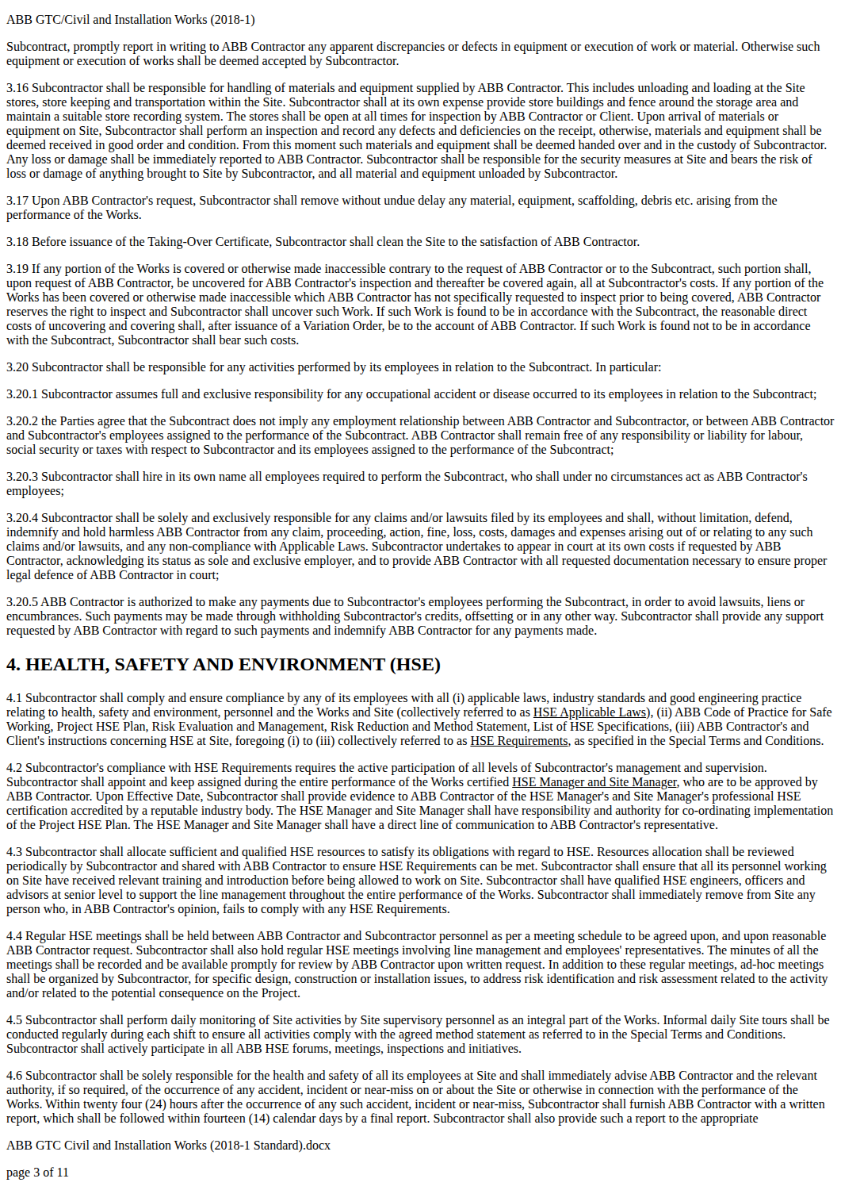ABB GTC/Civil and Installation Works (2018-1)
Subcontract, promptly report in writing to ABB Contractor any apparent discrepancies or defects in equipment or execution of work or material. Otherwise such equipment or execution of works shall be deemed accepted by Subcontractor.
3.16 Subcontractor shall be responsible for handling of materials and equipment supplied by ABB Contractor. This includes unloading and loading at the Site stores, store keeping and transportation within the Site. Subcontractor shall at its own expense provide store buildings and fence around the storage area and maintain a suitable store recording system. The stores shall be open at all times for inspection by ABB Contractor or Client. Upon arrival of materials or equipment on Site, Subcontractor shall perform an inspection and record any defects and deficiencies on the receipt, otherwise, materials and equipment shall be deemed received in good order and condition. From this moment such materials and equipment shall be deemed handed over and in the custody of Subcontractor. Any loss or damage shall be immediately reported to ABB Contractor. Subcontractor shall be responsible for the security measures at Site and bears the risk of loss or damage of anything brought to Site by Subcontractor, and all material and equipment unloaded by Subcontractor.
3.17 Upon ABB Contractor's request, Subcontractor shall remove without undue delay any material, equipment, scaffolding, debris etc. arising from the performance of the Works.
3.18 Before issuance of the Taking-Over Certificate, Subcontractor shall clean the Site to the satisfaction of ABB Contractor.
3.19 If any portion of the Works is covered or otherwise made inaccessible contrary to the request of ABB Contractor or to the Subcontract, such portion shall, upon request of ABB Contractor, be uncovered for ABB Contractor's inspection and thereafter be covered again, all at Subcontractor's costs. If any portion of the Works has been covered or otherwise made inaccessible which ABB Contractor has not specifically requested to inspect prior to being covered, ABB Contractor reserves the right to inspect and Subcontractor shall uncover such Work. If such Work is found to be in accordance with the Subcontract, the reasonable direct costs of uncovering and covering shall, after issuance of a Variation Order, be to the account of ABB Contractor. If such Work is found not to be in accordance with the Subcontract, Subcontractor shall bear such costs.
3.20 Subcontractor shall be responsible for any activities performed by its employees in relation to the Subcontract. In particular:
3.20.1 Subcontractor assumes full and exclusive responsibility for any occupational accident or disease occurred to its employees in relation to the Subcontract;
3.20.2 the Parties agree that the Subcontract does not imply any employment relationship between ABB Contractor and Subcontractor, or between ABB Contractor and Subcontractor's employees assigned to the performance of the Subcontract. ABB Contractor shall remain free of any responsibility or liability for labour, social security or taxes with respect to Subcontractor and its employees assigned to the performance of the Subcontract;
3.20.3 Subcontractor shall hire in its own name all employees required to perform the Subcontract, who shall under no circumstances act as ABB Contractor's employees;
3.20.4 Subcontractor shall be solely and exclusively responsible for any claims and/or lawsuits filed by its employees and shall, without limitation, defend, indemnify and hold harmless ABB Contractor from any claim, proceeding, action, fine, loss, costs, damages and expenses arising out of or relating to any such claims and/or lawsuits, and any non-compliance with Applicable Laws. Subcontractor undertakes to appear in court at its own costs if requested by ABB Contractor, acknowledging its status as sole and exclusive employer, and to provide ABB Contractor with all requested documentation necessary to ensure proper legal defence of ABB Contractor in court;
3.20.5 ABB Contractor is authorized to make any payments due to Subcontractor's employees performing the Subcontract, in order to avoid lawsuits, liens or encumbrances. Such payments may be made through withholding Subcontractor's credits, offsetting or in any other way. Subcontractor shall provide any support requested by ABB Contractor with regard to such payments and indemnify ABB Contractor for any payments made.
4. HEALTH, SAFETY AND ENVIRONMENT (HSE)
4.1 Subcontractor shall comply and ensure compliance by any of its employees with all (i) applicable laws, industry standards and good engineering practice relating to health, safety and environment, personnel and the Works and Site (collectively referred to as HSE Applicable Laws), (ii) ABB Code of Practice for Safe Working, Project HSE Plan, Risk Evaluation and Management, Risk Reduction and Method Statement, List of HSE Specifications, (iii) ABB Contractor's and Client's instructions concerning HSE at Site, foregoing (i) to (iii) collectively referred to as HSE Requirements, as specified in the Special Terms and Conditions.
4.2 Subcontractor's compliance with HSE Requirements requires the active participation of all levels of Subcontractor's management and supervision. Subcontractor shall appoint and keep assigned during the entire performance of the Works certified HSE Manager and Site Manager, who are to be approved by ABB Contractor. Upon Effective Date, Subcontractor shall provide evidence to ABB Contractor of the HSE Manager's and Site Manager's professional HSE certification accredited by a reputable industry body. The HSE Manager and Site Manager shall have responsibility and authority for co-ordinating implementation of the Project HSE Plan. The HSE Manager and Site Manager shall have a direct line of communication to ABB Contractor's representative.
4.3 Subcontractor shall allocate sufficient and qualified HSE resources to satisfy its obligations with regard to HSE. Resources allocation shall be reviewed periodically by Subcontractor and shared with ABB Contractor to ensure HSE Requirements can be met. Subcontractor shall ensure that all its personnel working on Site have received relevant training and introduction before being allowed to work on Site. Subcontractor shall have qualified HSE engineers, officers and advisors at senior level to support the line management throughout the entire performance of the Works. Subcontractor shall immediately remove from Site any person who, in ABB Contractor's opinion, fails to comply with any HSE Requirements.
4.4 Regular HSE meetings shall be held between ABB Contractor and Subcontractor personnel as per a meeting schedule to be agreed upon, and upon reasonable ABB Contractor request. Subcontractor shall also hold regular HSE meetings involving line management and employees' representatives. The minutes of all the meetings shall be recorded and be available promptly for review by ABB Contractor upon written request. In addition to these regular meetings, ad-hoc meetings shall be organized by Subcontractor, for specific design, construction or installation issues, to address risk identification and risk assessment related to the activity and/or related to the potential consequence on the Project.
4.5 Subcontractor shall perform daily monitoring of Site activities by Site supervisory personnel as an integral part of the Works. Informal daily Site tours shall be conducted regularly during each shift to ensure all activities comply with the agreed method statement as referred to in the Special Terms and Conditions. Subcontractor shall actively participate in all ABB HSE forums, meetings, inspections and initiatives.
4.6 Subcontractor shall be solely responsible for the health and safety of all its employees at Site and shall immediately advise ABB Contractor and the relevant authority, if so required, of the occurrence of any accident, incident or near-miss on or about the Site or otherwise in connection with the performance of the Works. Within twenty four (24) hours after the occurrence of any such accident, incident or near-miss, Subcontractor shall furnish ABB Contractor with a written report, which shall be followed within fourteen (14) calendar days by a final report. Subcontractor shall also provide such a report to the appropriate
ABB GTC Civil and Installation Works (2018-1 Standard).docx
page 3 of 11